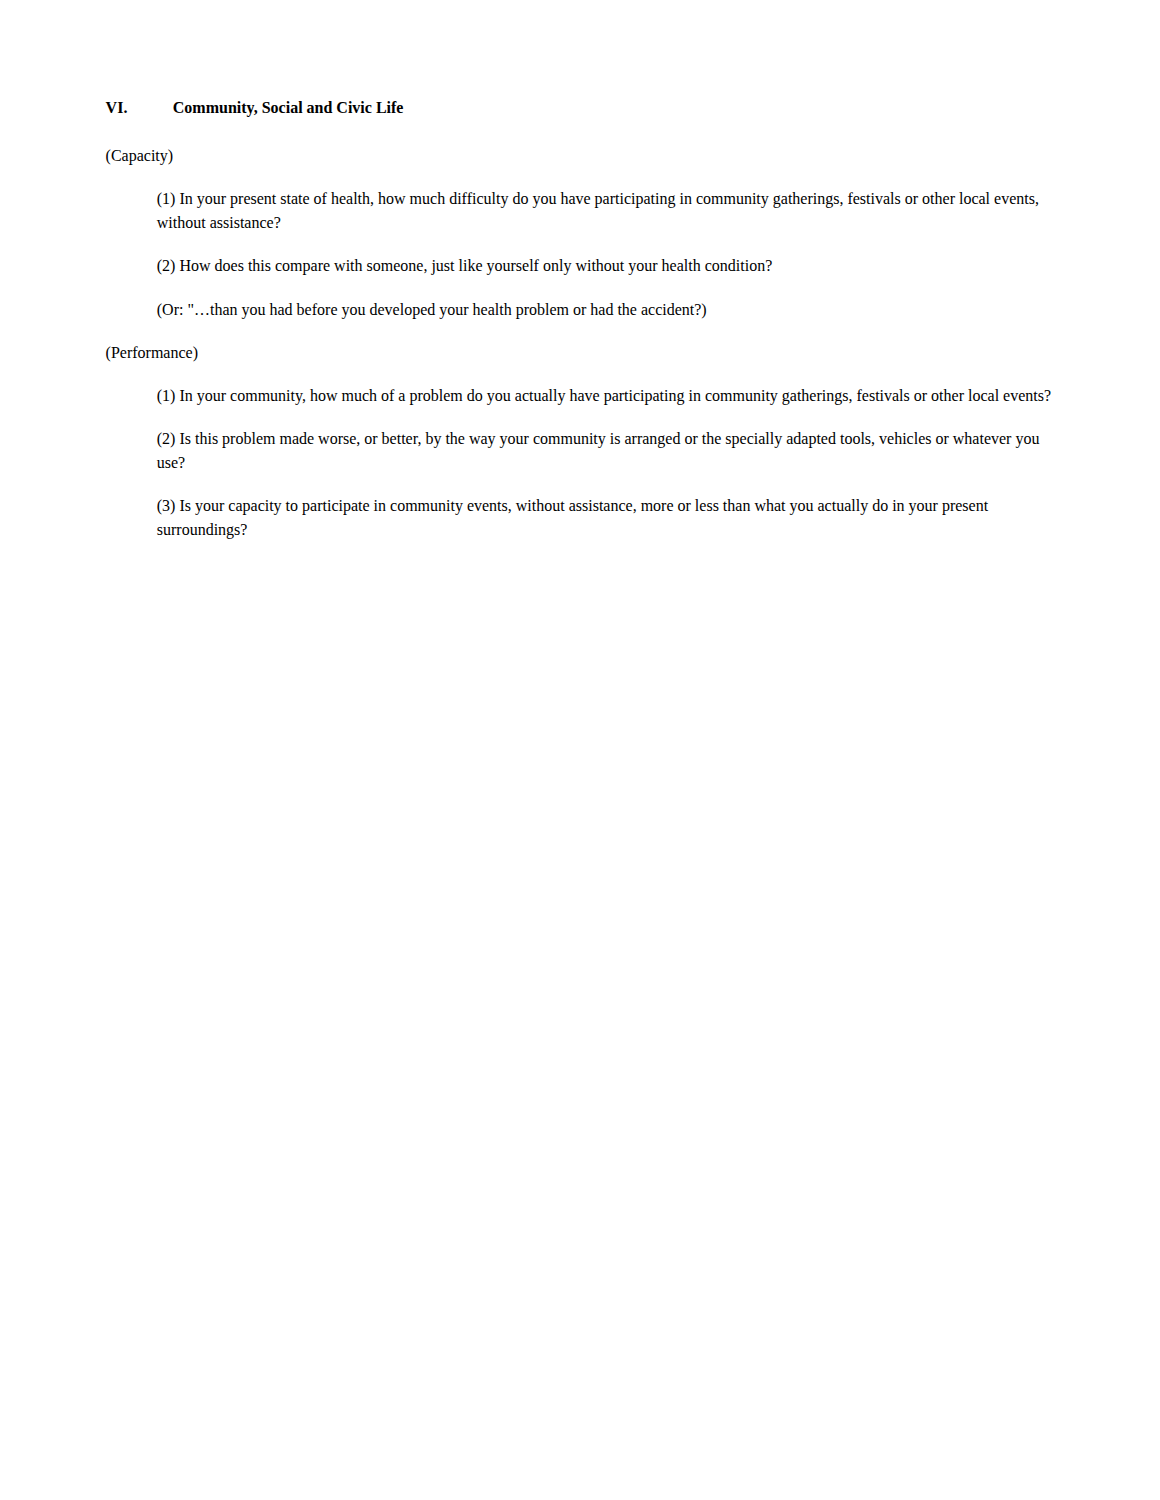VI. Community, Social and Civic Life
(Capacity)
(1) In your present state of health, how much difficulty do you have participating in community gatherings, festivals or other local events, without assistance?
(2) How does this compare with someone, just like yourself only without your health condition?
(Or: "…than you had before you developed your health problem or had the accident?)
(Performance)
(1) In your community, how much of a problem do you actually have participating in community gatherings, festivals or other local events?
(2) Is this problem made worse, or better, by the way your community is arranged or the specially adapted tools, vehicles or whatever you use?
(3) Is your capacity to participate in community events, without assistance, more or less than what you actually do in your present surroundings?